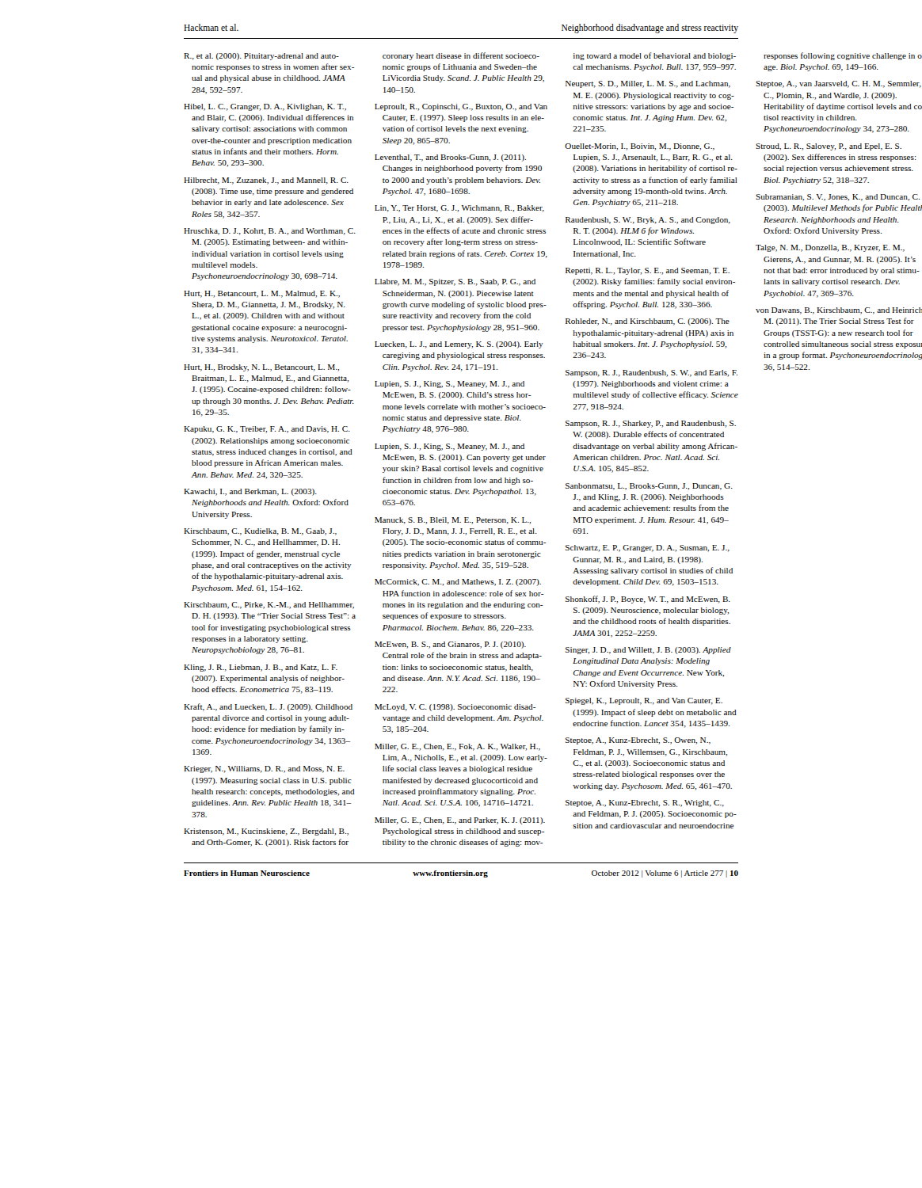Hackman et al. Neighborhood disadvantage and stress reactivity
R., et al. (2000). Pituitary-adrenal and autonomic responses to stress in women after sexual and physical abuse in childhood. JAMA 284, 592–597.
Hibel, L. C., Granger, D. A., Kivlighan, K. T., and Blair, C. (2006). Individual differences in salivary cortisol: associations with common over-the-counter and prescription medication status in infants and their mothers. Horm. Behav. 50, 293–300.
Hilbrecht, M., Zuzanek, J., and Mannell, R. C. (2008). Time use, time pressure and gendered behavior in early and late adolescence. Sex Roles 58, 342–357.
Hruschka, D. J., Kohrt, B. A., and Worthman, C. M. (2005). Estimating between- and within-individual variation in cortisol levels using multilevel models. Psychoneuroendocrinology 30, 698–714.
Hurt, H., Betancourt, L. M., Malmud, E. K., Shera, D. M., Giannetta, J. M., Brodsky, N. L., et al. (2009). Children with and without gestational cocaine exposure: a neurocognitive systems analysis. Neurotoxicol. Teratol. 31, 334–341.
Hurt, H., Brodsky, N. L., Betancourt, L. M., Braitman, L. E., Malmud, E., and Giannetta, J. (1995). Cocaine-exposed children: follow-up through 30 months. J. Dev. Behav. Pediatr. 16, 29–35.
Kapuku, G. K., Treiber, F. A., and Davis, H. C. (2002). Relationships among socioeconomic status, stress induced changes in cortisol, and blood pressure in African American males. Ann. Behav. Med. 24, 320–325.
Kawachi, I., and Berkman, L. (2003). Neighborhoods and Health. Oxford: Oxford University Press.
Kirschbaum, C., Kudielka, B. M., Gaab, J., Schommer, N. C., and Hellhammer, D. H. (1999). Impact of gender, menstrual cycle phase, and oral contraceptives on the activity of the hypothalamic-pituitary-adrenal axis. Psychosom. Med. 61, 154–162.
Kirschbaum, C., Pirke, K.-M., and Hellhammer, D. H. (1993). The “Trier Social Stress Test”: a tool for investigating psychobiological stress responses in a laboratory setting. Neuropsychobiology 28, 76–81.
Kling, J. R., Liebman, J. B., and Katz, L. F. (2007). Experimental analysis of neighborhood effects. Econometrica 75, 83–119.
Kraft, A., and Luecken, L. J. (2009). Childhood parental divorce and cortisol in young adulthood: evidence for mediation by family income. Psychoneuroendocrinology 34, 1363–1369.
Krieger, N., Williams, D. R., and Moss, N. E. (1997). Measuring social class in U.S. public health research: concepts, methodologies, and guidelines. Ann. Rev. Public Health 18, 341–378.
Kristenson, M., Kucinskiene, Z., Bergdahl, B., and Orth-Gomer, K. (2001). Risk factors for coronary heart disease in different socioeconomic groups of Lithuania and Sweden–the LiVicordia Study. Scand. J. Public Health 29, 140–150.
Leproult, R., Copinschi, G., Buxton, O., and Van Cauter, E. (1997). Sleep loss results in an elevation of cortisol levels the next evening. Sleep 20, 865–870.
Leventhal, T., and Brooks-Gunn, J. (2011). Changes in neighborhood poverty from 1990 to 2000 and youth’s problem behaviors. Dev. Psychol. 47, 1680–1698.
Lin, Y., Ter Horst, G. J., Wichmann, R., Bakker, P., Liu, A., Li, X., et al. (2009). Sex differences in the effects of acute and chronic stress on recovery after long-term stress on stress-related brain regions of rats. Cereb. Cortex 19, 1978–1989.
Llabre, M. M., Spitzer, S. B., Saab, P. G., and Schneiderman, N. (2001). Piecewise latent growth curve modeling of systolic blood pressure reactivity and recovery from the cold pressor test. Psychophysiology 28, 951–960.
Luecken, L. J., and Lemery, K. S. (2004). Early caregiving and physiological stress responses. Clin. Psychol. Rev. 24, 171–191.
Lupien, S. J., King, S., Meaney, M. J., and McEwen, B. S. (2000). Child’s stress hormone levels correlate with mother’s socioeconomic status and depressive state. Biol. Psychiatry 48, 976–980.
Lupien, S. J., King, S., Meaney, M. J., and McEwen, B. S. (2001). Can poverty get under your skin? Basal cortisol levels and cognitive function in children from low and high socioeconomic status. Dev. Psychopathol. 13, 653–676.
Manuck, S. B., Bleil, M. E., Peterson, K. L., Flory, J. D., Mann, J. J., Ferrell, R. E., et al. (2005). The socio-economic status of communities predicts variation in brain serotonergic responsivity. Psychol. Med. 35, 519–528.
McCormick, C. M., and Mathews, I. Z. (2007). HPA function in adolescence: role of sex hormones in its regulation and the enduring consequences of exposure to stressors. Pharmacol. Biochem. Behav. 86, 220–233.
McEwen, B. S., and Gianaros, P. J. (2010). Central role of the brain in stress and adaptation: links to socioeconomic status, health, and disease. Ann. N.Y. Acad. Sci. 1186, 190–222.
McLoyd, V. C. (1998). Socioeconomic disadvantage and child development. Am. Psychol. 53, 185–204.
Miller, G. E., Chen, E., Fok, A. K., Walker, H., Lim, A., Nicholls, E., et al. (2009). Low early-life social class leaves a biological residue manifested by decreased glucocorticoid and increased proinflammatory signaling. Proc. Natl. Acad. Sci. U.S.A. 106, 14716–14721.
Miller, G. E., Chen, E., and Parker, K. J. (2011). Psychological stress in childhood and susceptibility to the chronic diseases of aging: moving toward a model of behavioral and biological mechanisms. Psychol. Bull. 137, 959–997.
Neupert, S. D., Miller, L. M. S., and Lachman, M. E. (2006). Physiological reactivity to cognitive stressors: variations by age and socioeconomic status. Int. J. Aging Hum. Dev. 62, 221–235.
Ouellet-Morin, I., Boivin, M., Dionne, G., Lupien, S. J., Arsenault, L., Barr, R. G., et al. (2008). Variations in heritability of cortisol reactivity to stress as a function of early familial adversity among 19-month-old twins. Arch. Gen. Psychiatry 65, 211–218.
Raudenbush, S. W., Bryk, A. S., and Congdon, R. T. (2004). HLM 6 for Windows. Lincolnwood, IL: Scientific Software International, Inc.
Repetti, R. L., Taylor, S. E., and Seeman, T. E. (2002). Risky families: family social environments and the mental and physical health of offspring. Psychol. Bull. 128, 330–366.
Rohleder, N., and Kirschbaum, C. (2006). The hypothalamic-pituitary-adrenal (HPA) axis in habitual smokers. Int. J. Psychophysiol. 59, 236–243.
Sampson, R. J., Raudenbush, S. W., and Earls, F. (1997). Neighborhoods and violent crime: a multilevel study of collective efficacy. Science 277, 918–924.
Sampson, R. J., Sharkey, P., and Raudenbush, S. W. (2008). Durable effects of concentrated disadvantage on verbal ability among African-American children. Proc. Natl. Acad. Sci. U.S.A. 105, 845–852.
Sanbonmatsu, L., Brooks-Gunn, J., Duncan, G. J., and Kling, J. R. (2006). Neighborhoods and academic achievement: results from the MTO experiment. J. Hum. Resour. 41, 649–691.
Schwartz, E. P., Granger, D. A., Susman, E. J., Gunnar, M. R., and Laird, B. (1998). Assessing salivary cortisol in studies of child development. Child Dev. 69, 1503–1513.
Shonkoff, J. P., Boyce, W. T., and McEwen, B. S. (2009). Neuroscience, molecular biology, and the childhood roots of health disparities. JAMA 301, 2252–2259.
Singer, J. D., and Willett, J. B. (2003). Applied Longitudinal Data Analysis: Modeling Change and Event Occurrence. New York, NY: Oxford University Press.
Spiegel, K., Leproult, R., and Van Cauter, E. (1999). Impact of sleep debt on metabolic and endocrine function. Lancet 354, 1435–1439.
Steptoe, A., Kunz-Ebrecht, S., Owen, N., Feldman, P. J., Willemsen, G., Kirschbaum, C., et al. (2003). Socioeconomic status and stress-related biological responses over the working day. Psychosom. Med. 65, 461–470.
Steptoe, A., Kunz-Ebrecht, S. R., Wright, C., and Feldman, P. J. (2005). Socioeconomic position and cardiovascular and neuroendocrine responses following cognitive challenge in old age. Biol. Psychol. 69, 149–166.
Steptoe, A., van Jaarsveld, C. H. M., Semmler, C., Plomin, R., and Wardle, J. (2009). Heritability of daytime cortisol levels and cortisol reactivity in children. Psychoneuroendocrinology 34, 273–280.
Stroud, L. R., Salovey, P., and Epel, E. S. (2002). Sex differences in stress responses: social rejection versus achievement stress. Biol. Psychiatry 52, 318–327.
Subramanian, S. V., Jones, K., and Duncan, C. (2003). Multilevel Methods for Public Health Research. Neighborhoods and Health. Oxford: Oxford University Press.
Talge, N. M., Donzella, B., Kryzer, E. M., Gierens, A., and Gunnar, M. R. (2005). It’s not that bad: error introduced by oral stimulants in salivary cortisol research. Dev. Psychobiol. 47, 369–376.
von Dawans, B., Kirschbaum, C., and Heinrichs, M. (2011). The Trier Social Stress Test for Groups (TSST-G): a new research tool for controlled simultaneous social stress exposure in a group format. Psychoneuroendocrinology 36, 514–522.
Frontiers in Human Neuroscience www.frontiersin.org October 2012 | Volume 6 | Article 277 | 10